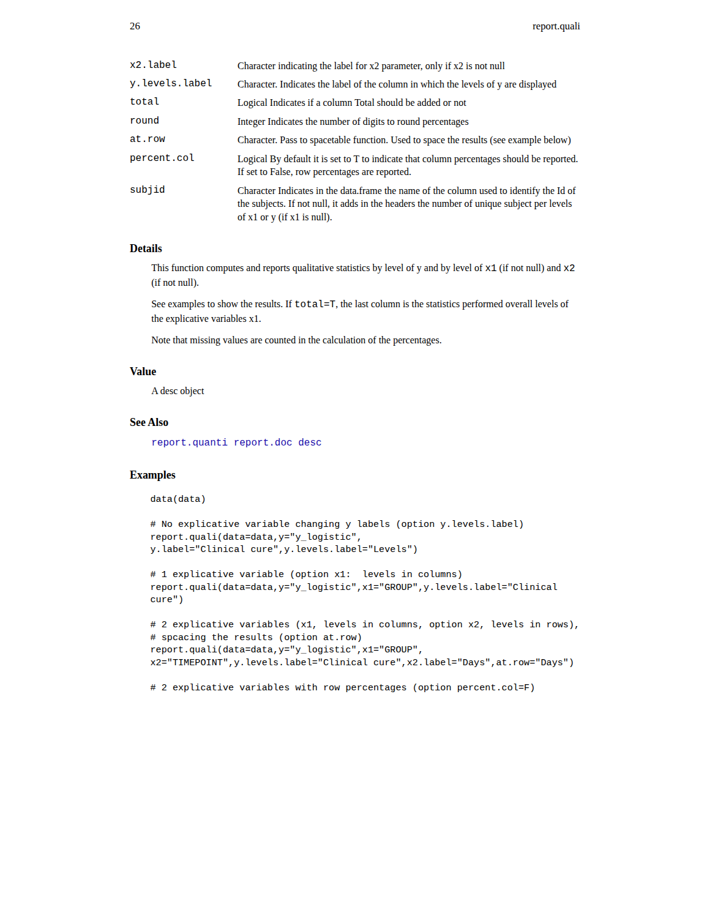26 report.quali
x2.label
Character indicating the label for x2 parameter, only if x2 is not null
y.levels.label
Character. Indicates the label of the column in which the levels of y are displayed
total
Logical Indicates if a column Total should be added or not
round
Integer Indicates the number of digits to round percentages
at.row
Character. Pass to spacetable function. Used to space the results (see example below)
percent.col
Logical By default it is set to T to indicate that column percentages should be reported. If set to False, row percentages are reported.
subjid
Character Indicates in the data.frame the name of the column used to identify the Id of the subjects. If not null, it adds in the headers the number of unique subject per levels of x1 or y (if x1 is null).
Details
This function computes and reports qualitative statistics by level of y and by level of x1 (if not null) and x2 (if not null).
See examples to show the results. If total=T, the last column is the statistics performed overall levels of the explicative variables x1.
Note that missing values are counted in the calculation of the percentages.
Value
A desc object
See Also
report.quanti report.doc desc
Examples
data(data)

# No explicative variable changing y labels (option y.levels.label)
report.quali(data=data,y="y_logistic",
y.label="Clinical cure",y.levels.label="Levels")

# 1 explicative variable (option x1:  levels in columns)
report.quali(data=data,y="y_logistic",x1="GROUP",y.levels.label="Clinical cure")

# 2 explicative variables (x1, levels in columns, option x2, levels in rows),
# spcacing the results (option at.row)
report.quali(data=data,y="y_logistic",x1="GROUP",
x2="TIMEPOINT",y.levels.label="Clinical cure",x2.label="Days",at.row="Days")

# 2 explicative variables with row percentages (option percent.col=F)